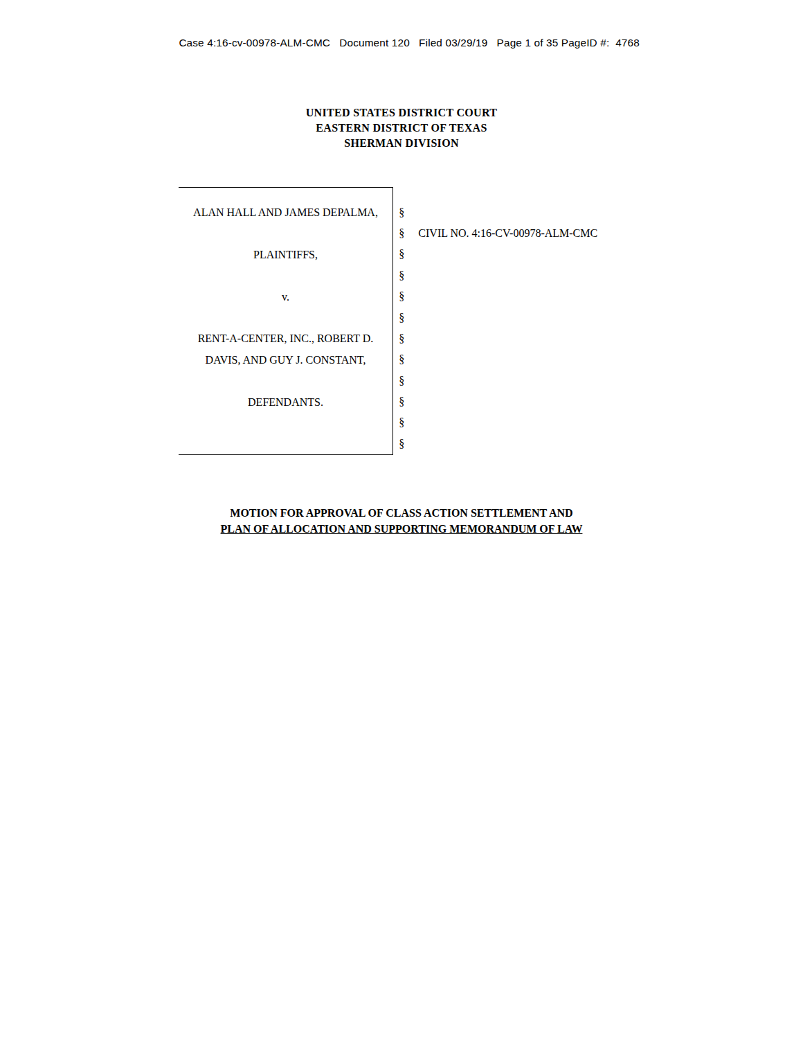Case 4:16-cv-00978-ALM-CMC Document 120 Filed 03/29/19 Page 1 of 35 PageID #: 4768
UNITED STATES DISTRICT COURT
EASTERN DISTRICT OF TEXAS
SHERMAN DIVISION
| Alan Hall and James DePalma, Plaintiffs, v. Rent-A-Center, Inc., Robert D. Davis, and Guy J. Constant, Defendants. | § § § § § § § § § § § § | CIVIL NO. 4:16-CV-00978-ALM-CMC |
MOTION FOR APPROVAL OF CLASS ACTION SETTLEMENT AND
PLAN OF ALLOCATION AND SUPPORTING MEMORANDUM OF LAW